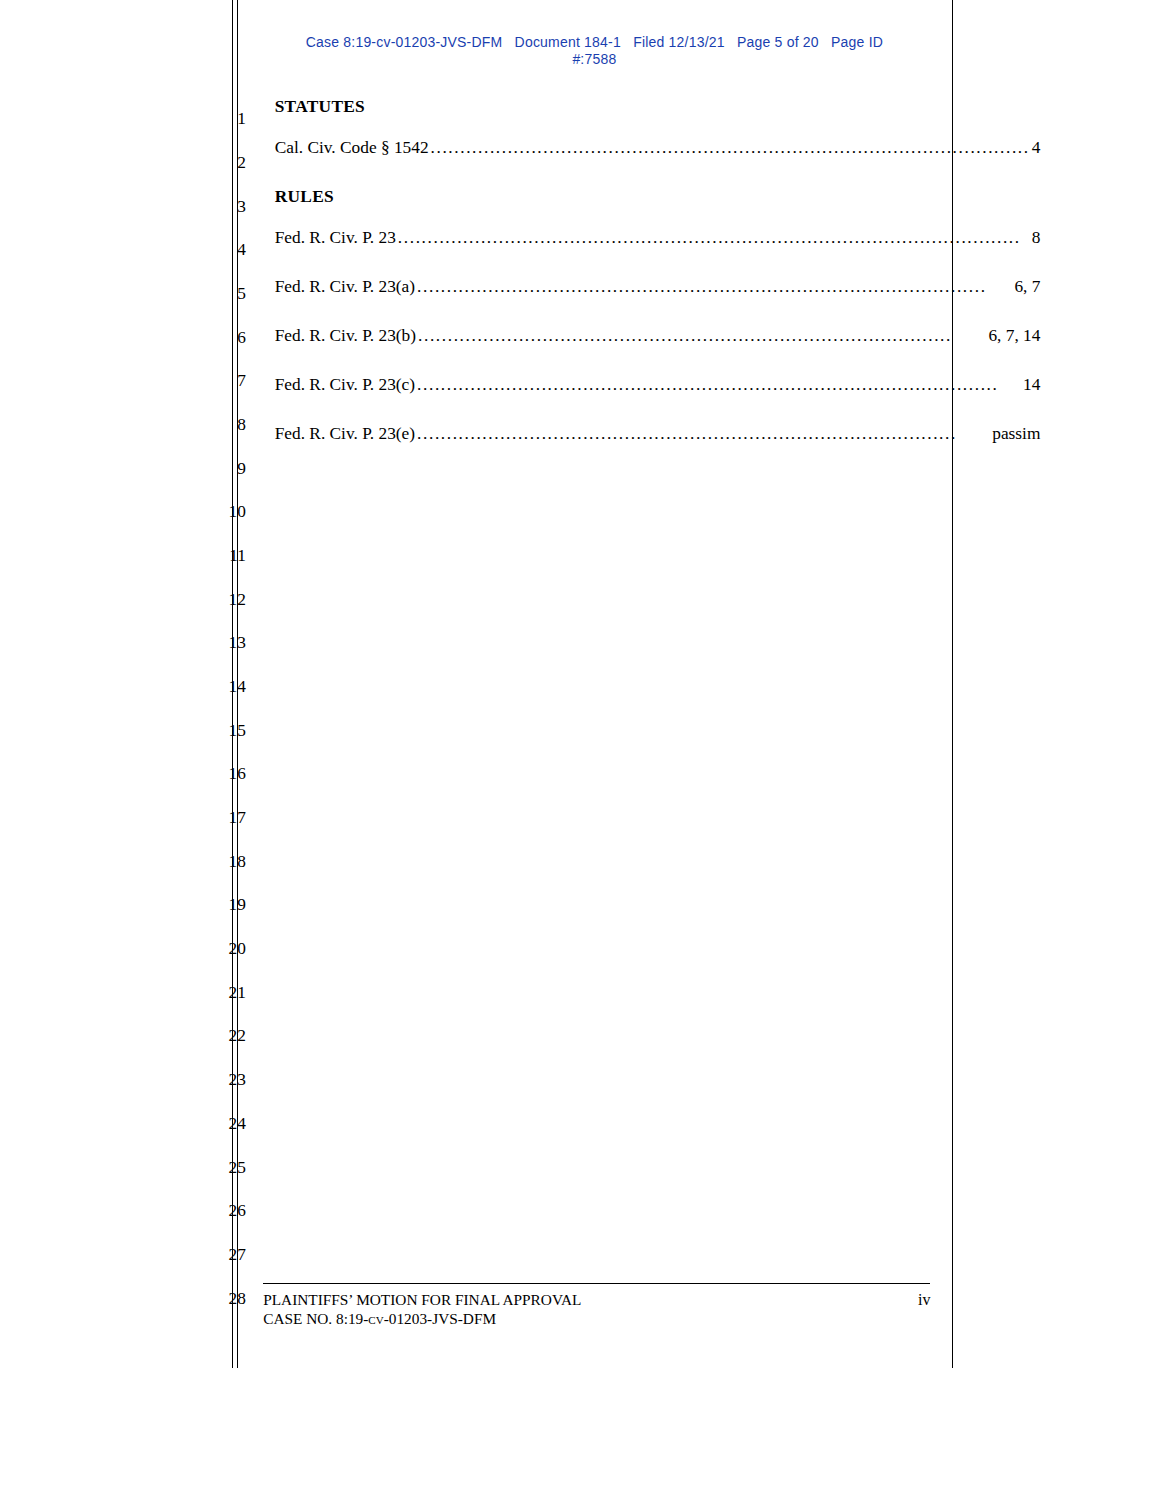Case 8:19-cv-01203-JVS-DFM Document 184-1 Filed 12/13/21 Page 5 of 20 Page ID #:7588
1
2
3
4
5
6
7
8
9
10
11
12
13
14
15
16
17
18
19
20
21
22
23
24
25
26
27
28
STATUTES
Cal. Civ. Code § 1542 ..................................................................................................... 4
RULES
Fed. R. Civ. P. 23 ......................................................................................................... 8
Fed. R. Civ. P. 23(a) ................................................................................................ 6, 7
Fed. R. Civ. P. 23(b) .......................................................................................... 6, 7, 14
Fed. R. Civ. P. 23(c) .................................................................................................. 14
Fed. R. Civ. P. 23(e) ........................................................................................... passim
PLAINTIFFS’ MOTION FOR FINAL APPROVAL
CASE NO. 8:19-cv-01203-JVS-DFM
iv